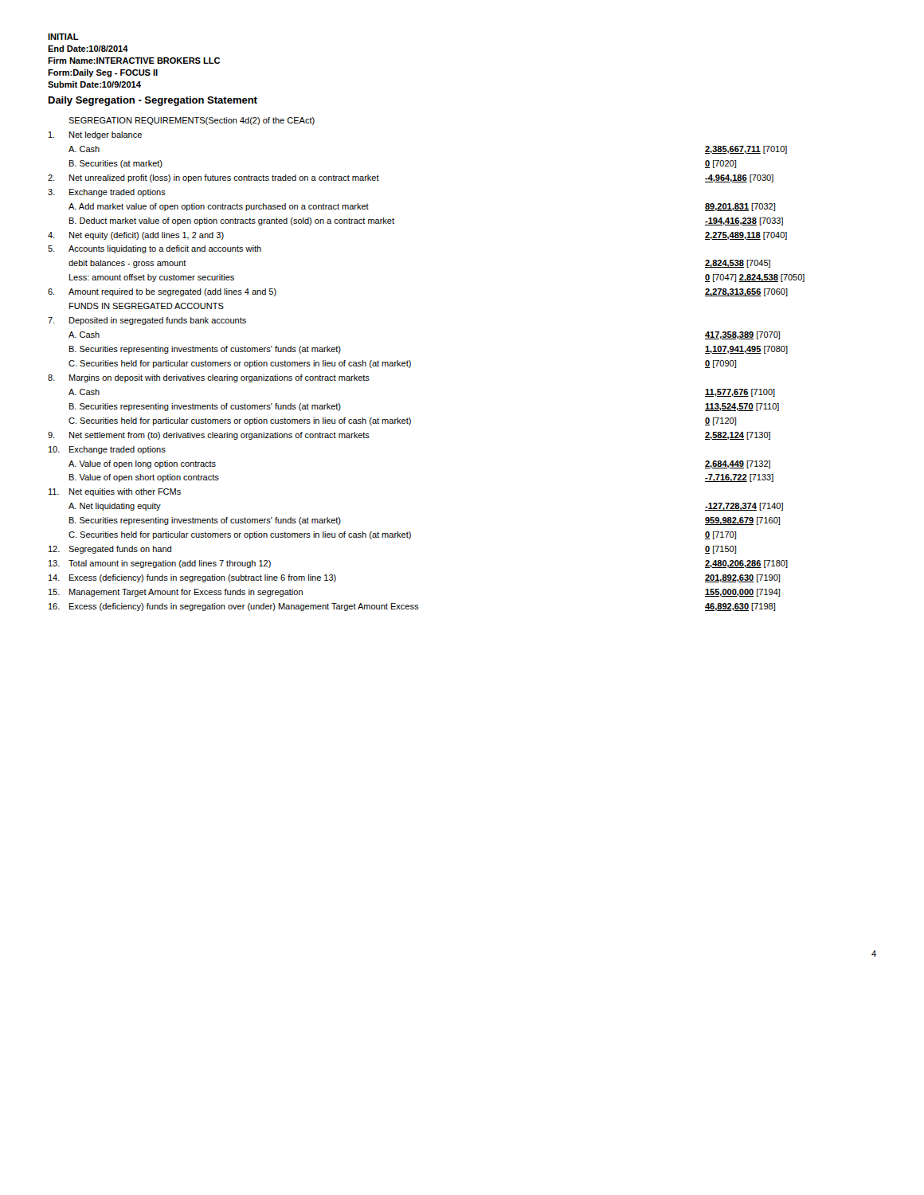INITIAL
End Date:10/8/2014
Firm Name:INTERACTIVE BROKERS LLC
Form:Daily Seg - FOCUS II
Submit Date:10/9/2014
Daily Segregation - Segregation Statement
| | SEGREGATION REQUIREMENTS(Section 4d(2) of the CEAct) | |
| 1. | Net ledger balance | |
| | A. Cash | 2,385,667,711 [7010] |
| | B. Securities (at market) | 0 [7020] |
| 2. | Net unrealized profit (loss) in open futures contracts traded on a contract market | -4,964,186 [7030] |
| 3. | Exchange traded options | |
| | A. Add market value of open option contracts purchased on a contract market | 89,201,831 [7032] |
| | B. Deduct market value of open option contracts granted (sold) on a contract market | -194,416,238 [7033] |
| 4. | Net equity (deficit) (add lines 1, 2 and 3) | 2,275,489,118 [7040] |
| 5. | Accounts liquidating to a deficit and accounts with | |
| | debit balances - gross amount | 2,824,538 [7045] |
| | Less: amount offset by customer securities | 0 [7047] 2,824,538 [7050] |
| 6. | Amount required to be segregated (add lines 4 and 5) | 2,278,313,656 [7060] |
| | FUNDS IN SEGREGATED ACCOUNTS | |
| 7. | Deposited in segregated funds bank accounts | |
| | A. Cash | 417,358,389 [7070] |
| | B. Securities representing investments of customers' funds (at market) | 1,107,941,495 [7080] |
| | C. Securities held for particular customers or option customers in lieu of cash (at market) | 0 [7090] |
| 8. | Margins on deposit with derivatives clearing organizations of contract markets | |
| | A. Cash | 11,577,676 [7100] |
| | B. Securities representing investments of customers' funds (at market) | 113,524,570 [7110] |
| | C. Securities held for particular customers or option customers in lieu of cash (at market) | 0 [7120] |
| 9. | Net settlement from (to) derivatives clearing organizations of contract markets | 2,582,124 [7130] |
| 10. | Exchange traded options | |
| | A. Value of open long option contracts | 2,684,449 [7132] |
| | B. Value of open short option contracts | -7,716,722 [7133] |
| 11. | Net equities with other FCMs | |
| | A. Net liquidating equity | -127,728,374 [7140] |
| | B. Securities representing investments of customers' funds (at market) | 959,982,679 [7160] |
| | C. Securities held for particular customers or option customers in lieu of cash (at market) | 0 [7170] |
| 12. | Segregated funds on hand | 0 [7150] |
| 13. | Total amount in segregation (add lines 7 through 12) | 2,480,206,286 [7180] |
| 14. | Excess (deficiency) funds in segregation (subtract line 6 from line 13) | 201,892,630 [7190] |
| 15. | Management Target Amount for Excess funds in segregation | 155,000,000 [7194] |
| 16. | Excess (deficiency) funds in segregation over (under) Management Target Amount Excess | 46,892,630 [7198] |
4